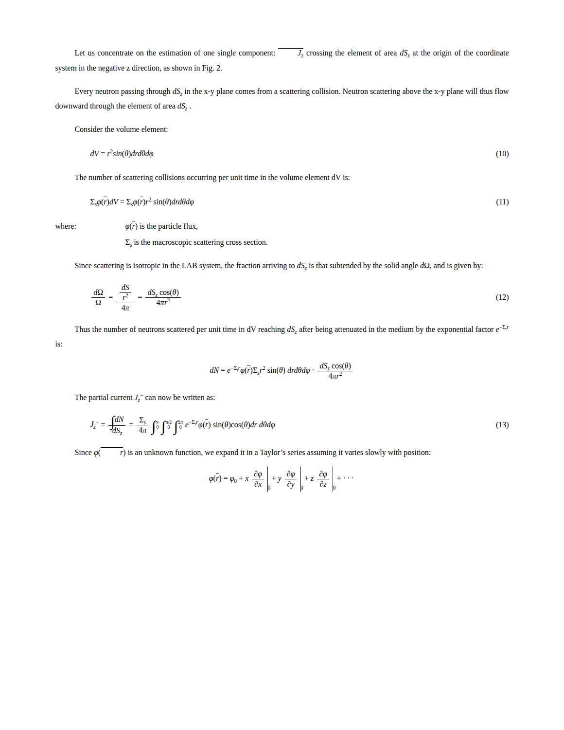Let us concentrate on the estimation of one single component: Jz crossing the element of area dSz at the origin of the coordinate system in the negative z direction, as shown in Fig. 2.
Every neutron passing through dSz in the x-y plane comes from a scattering collision. Neutron scattering above the x-y plane will thus flow downward through the element of area dSz .
Consider the volume element:
dV = r2sin(θ)drdθdφ (10)
The number of scattering collisions occurring per unit time in the volume element dV is:
Σsφ(r)dV = Σsφ(r)r2 sin(θ)drdθdφ (11)
where:
φ(r) is the particle flux,
Σs is the macroscopic scattering cross section.
Since scattering is isotropic in the LAB system, the fraction arriving to dSz is that subtended by the solid angle dΩ, and is given by:
dΩ Ω = dS r24π = dSz cos(θ) 4πr2 (12)
Thus the number of neutrons scattered per unit time in dV reaching dSz after being attenuated in the medium by the exponential factor e−Σtr is:
dN = e−Σtrφ(r)Σsr2 sin(θ) drdθdφ · dSz cos(θ) 4πr2
The partial current Jz− can now be written as:
Jz− = ∫dN dSz = Σs 4π ∫∞0 ∫π/20 ∫2π 0 e−Σtrφ(r) sin(θ)cos(θ)dr dθdφ (13)
Since φ(r) is an unknown function, we expand it in a Taylor’s series assuming it varies slowly with position:
φ(r) = φ0 + x ∂φ∂x 0 + y ∂φ∂y 0 + z ∂φ∂z 0 + ···